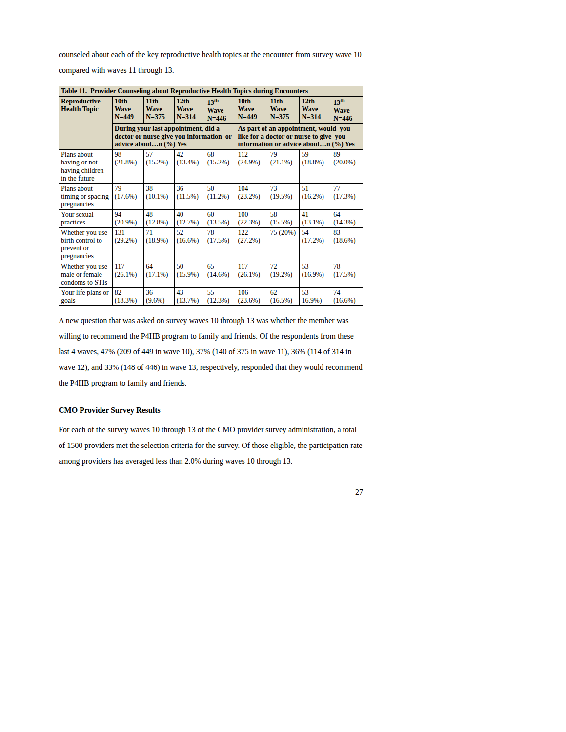counseled about each of the key reproductive health topics at the encounter from survey wave 10 compared with waves 11 through 13.
Table 11. Provider Counseling about Reproductive Health Topics during Encounters
| Reproductive Health Topic | 10th Wave N=449 | 11th Wave N=375 | 12th Wave N=314 | 13 th Wave N=446 | 10th Wave N=449 | 11th Wave N=375 | 12th Wave N=314 | 13 th Wave N=446 |
| During your last appointment, did a doctor or nurse give you information or advice about…n (%) Yes | As part of an appointment, would you like for a doctor or nurse to give you information or advice about…n (%) Yes |
| Plans about having or not having children in the future | 98 (21.8%) | 57 (15.2%) | 42 (13.4%) | 68 (15.2%) | 112 (24.9%) | 79 (21.1%) | 59 (18.8%) | 89 (20.0%) |
| Plans about timing or spacing pregnancies | 79 (17.6%) | 38 (10.1%) | 36 (11.5%) | 50 (11.2%) | 104 (23.2%) | 73 (19.5%) | 51 (16.2%) | 77 (17.3%) |
| Your sexual practices | 94 (20.9%) | 48 (12.8%) | 40 (12.7%) | 60 (13.5%) | 100 (22.3%) | 58 (15.5%) | 41 (13.1%) | 64 (14.3%) |
| Whether you use birth control to prevent or pregnancies | 131 (29.2%) | 71 (18.9%) | 52 (16.6%) | 78 (17.5%) | 122 (27.2%) | 75 (20%) | 54 (17.2%) | 83 (18.6%) |
| Whether you use male or female condoms to STIs | 117 (26.1%) | 64 (17.1%) | 50 (15.9%) | 65 (14.6%) | 117 (26.1%) | 72 (19.2%) | 53 (16.9%) | 78 (17.5%) |
| Your life plans or goals | 82 (18.3%) | 36 (9.6%) | 43 (13.7%) | 55 (12.3%) | 106 (23.6%) | 62 (16.5%) | 53 16.9%) | 74 (16.6%) |
A new question that was asked on survey waves 10 through 13 was whether the member was willing to recommend the P4HB program to family and friends. Of the respondents from these last 4 waves, 47% (209 of 449 in wave 10), 37% (140 of 375 in wave 11), 36% (114 of 314 in wave 12), and 33% (148 of 446) in wave 13, respectively, responded that they would recommend the P4HB program to family and friends.
CMO Provider Survey Results
For each of the survey waves 10 through 13 of the CMO provider survey administration, a total of 1500 providers met the selection criteria for the survey. Of those eligible, the participation rate among providers has averaged less than 2.0% during waves 10 through 13.
27